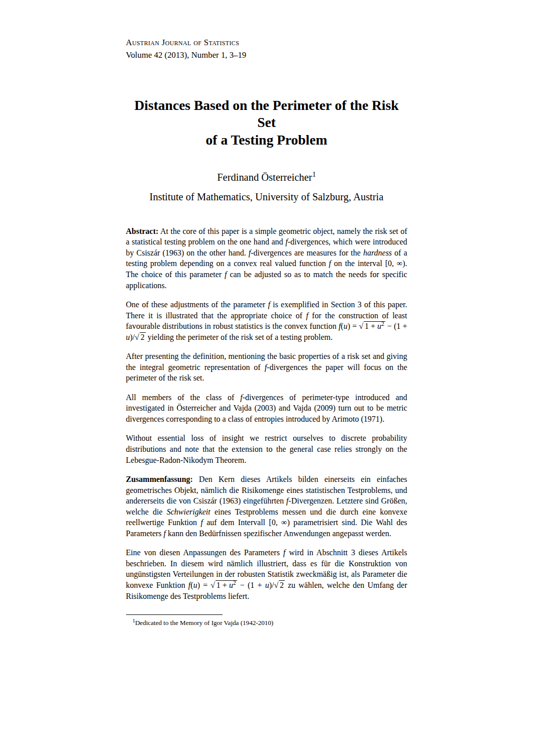Austrian Journal of Statistics
Volume 42 (2013), Number 1, 3–19
Distances Based on the Perimeter of the Risk Set
of a Testing Problem
Ferdinand Österreicher1
Institute of Mathematics, University of Salzburg, Austria
Abstract: At the core of this paper is a simple geometric object, namely the risk set of a statistical testing problem on the one hand and f-divergences, which were introduced by Csiszár (1963) on the other hand. f-divergences are measures for the hardness of a testing problem depending on a convex real valued function f on the interval [0, ∞). The choice of this parameter f can be adjusted so as to match the needs for specific applications.
One of these adjustments of the parameter f is exemplified in Section 3 of this paper. There it is illustrated that the appropriate choice of f for the construction of least favourable distributions in robust statistics is the convex function f(u) = √1 + u2 − (1 + u)/√2 yielding the perimeter of the risk set of a testing problem.
After presenting the definition, mentioning the basic properties of a risk set and giving the integral geometric representation of f-divergences the paper will focus on the perimeter of the risk set.
All members of the class of f-divergences of perimeter-type introduced and investigated in Österreicher and Vajda (2003) and Vajda (2009) turn out to be metric divergences corresponding to a class of entropies introduced by Arimoto (1971).
Without essential loss of insight we restrict ourselves to discrete probability distributions and note that the extension to the general case relies strongly on the Lebesgue-Radon-Nikodym Theorem.
Zusammenfassung: Den Kern dieses Artikels bilden einerseits ein einfaches geometrisches Objekt, nämlich die Risikomenge eines statistischen Testproblems, und andererseits die von Csiszár (1963) eingeführten f-Divergenzen. Letztere sind Größen, welche die Schwierigkeit eines Testproblems messen und die durch eine konvexe reellwertige Funktion f auf dem Intervall [0, ∞) parametrisiert sind. Die Wahl des Parameters f kann den Bedürfnissen spezifischer Anwendungen angepasst werden.
Eine von diesen Anpassungen des Parameters f wird in Abschnitt 3 dieses Artikels beschrieben. In diesem wird nämlich illustriert, dass es für die Konstruktion von ungünstigsten Verteilungen in der robusten Statistik zweckmäßig ist, als Parameter die konvexe Funktion f(u) = √1 + u2 − (1 + u)/√2 zu wählen, welche den Umfang der Risikomenge des Testproblems liefert.
1Dedicated to the Memory of Igor Vajda (1942-2010)